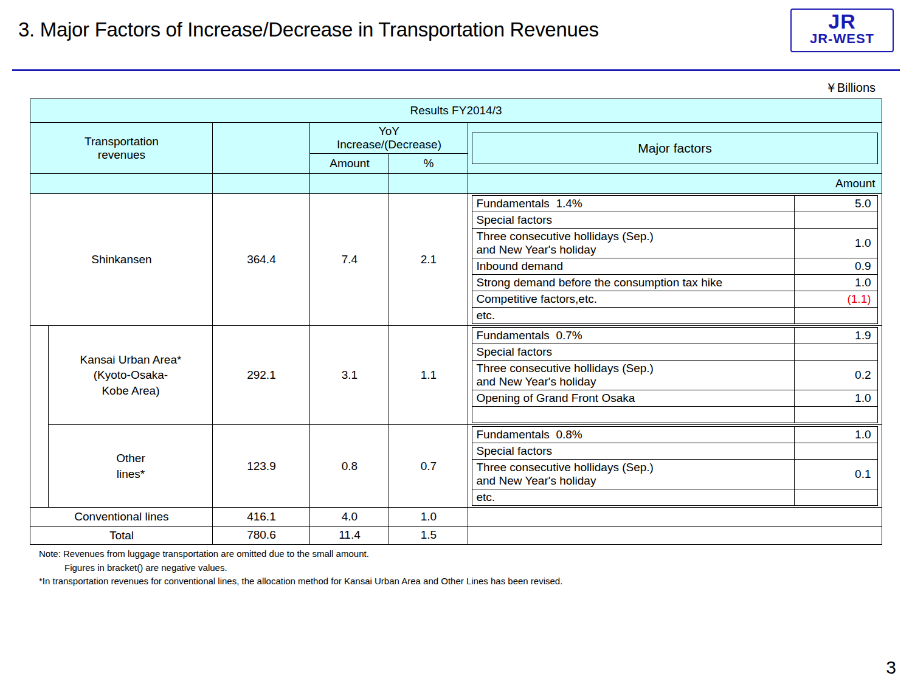3. Major Factors of Increase/Decrease in Transportation Revenues
JR
JR-WEST
￥Billions
| Results FY2014/3 |
| Transportation revenues | | YoY Increase/(Decrease) | / Major factors / |
| Amount | % |
| | | | | Amount |
| Shinkansen | 364.4 | 7.4 | 2.1 | / Fundamentals 1.4% / 5.0 / / Special factors / / / Three consecutive hollidays (Sep.) and New Year's holiday / 1.0 / / Inbound demand / 0.9 / / Strong demand before the consumption tax hike / 1.0 / / Competitive factors,etc. / (1.1) / / etc. / / |
| | Kansai Urban Area* (Kyoto-Osaka- Kobe Area) | 292.1 | 3.1 | 1.1 | / Fundamentals 0.7% / 1.9 / / Special factors / / / Three consecutive hollidays (Sep.) and New Year's holiday / 0.2 / / Opening of Grand Front Osaka / 1.0 / |
| Other lines* | 123.9 | 0.8 | 0.7 | / Fundamentals 0.8% / 1.0 / / Special factors / / / Three consecutive hollidays (Sep.) and New Year's holiday / 0.1 / / etc. / / |
| Conventional lines | 416.1 | 4.0 | 1.0 | |
| Total | 780.6 | 11.4 | 1.5 | |
Note: Revenues from luggage transportation are omitted due to the small amount.
Figures in bracket() are negative values.
*In transportation revenues for conventional lines, the allocation method for Kansai Urban Area and Other Lines has been revised.
3